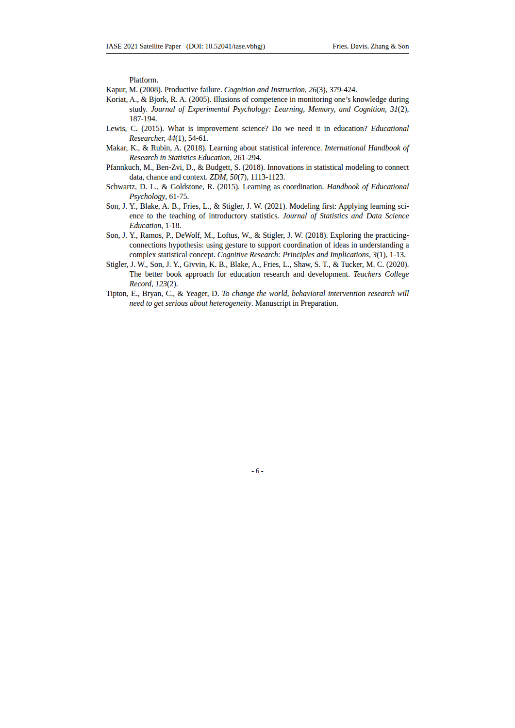IASE 2021 Satellite Paper (DOI: 10.52041/iase.vbhgj) Fries, Davis, Zhang & Son
Platform.
Kapur, M. (2008). Productive failure. Cognition and Instruction, 26(3), 379-424.
Koriat, A., & Bjork, R. A. (2005). Illusions of competence in monitoring one’s knowledge during study. Journal of Experimental Psychology: Learning, Memory, and Cognition, 31(2), 187-194.
Lewis, C. (2015). What is improvement science? Do we need it in education? Educational Researcher, 44(1), 54-61.
Makar, K., & Rubin, A. (2018). Learning about statistical inference. International Handbook of Research in Statistics Education, 261-294.
Pfannkuch, M., Ben-Zvi, D., & Budgett, S. (2018). Innovations in statistical modeling to connect data, chance and context. ZDM, 50(7), 1113-1123.
Schwartz, D. L., & Goldstone, R. (2015). Learning as coordination. Handbook of Educational Psychology, 61-75.
Son, J. Y., Blake, A. B., Fries, L., & Stigler, J. W. (2021). Modeling first: Applying learning science to the teaching of introductory statistics. Journal of Statistics and Data Science Education, 1-18.
Son, J. Y., Ramos, P., DeWolf, M., Loftus, W., & Stigler, J. W. (2018). Exploring the practicing-connections hypothesis: using gesture to support coordination of ideas in understanding a complex statistical concept. Cognitive Research: Principles and Implications, 3(1), 1-13.
Stigler, J. W., Son, J. Y., Givvin, K. B., Blake, A., Fries, L., Shaw, S. T., & Tucker, M. C. (2020). The better book approach for education research and development. Teachers College Record, 123(2).
Tipton, E., Bryan, C., & Yeager, D. To change the world, behavioral intervention research will need to get serious about heterogeneity. Manuscript in Preparation.
- 6 -